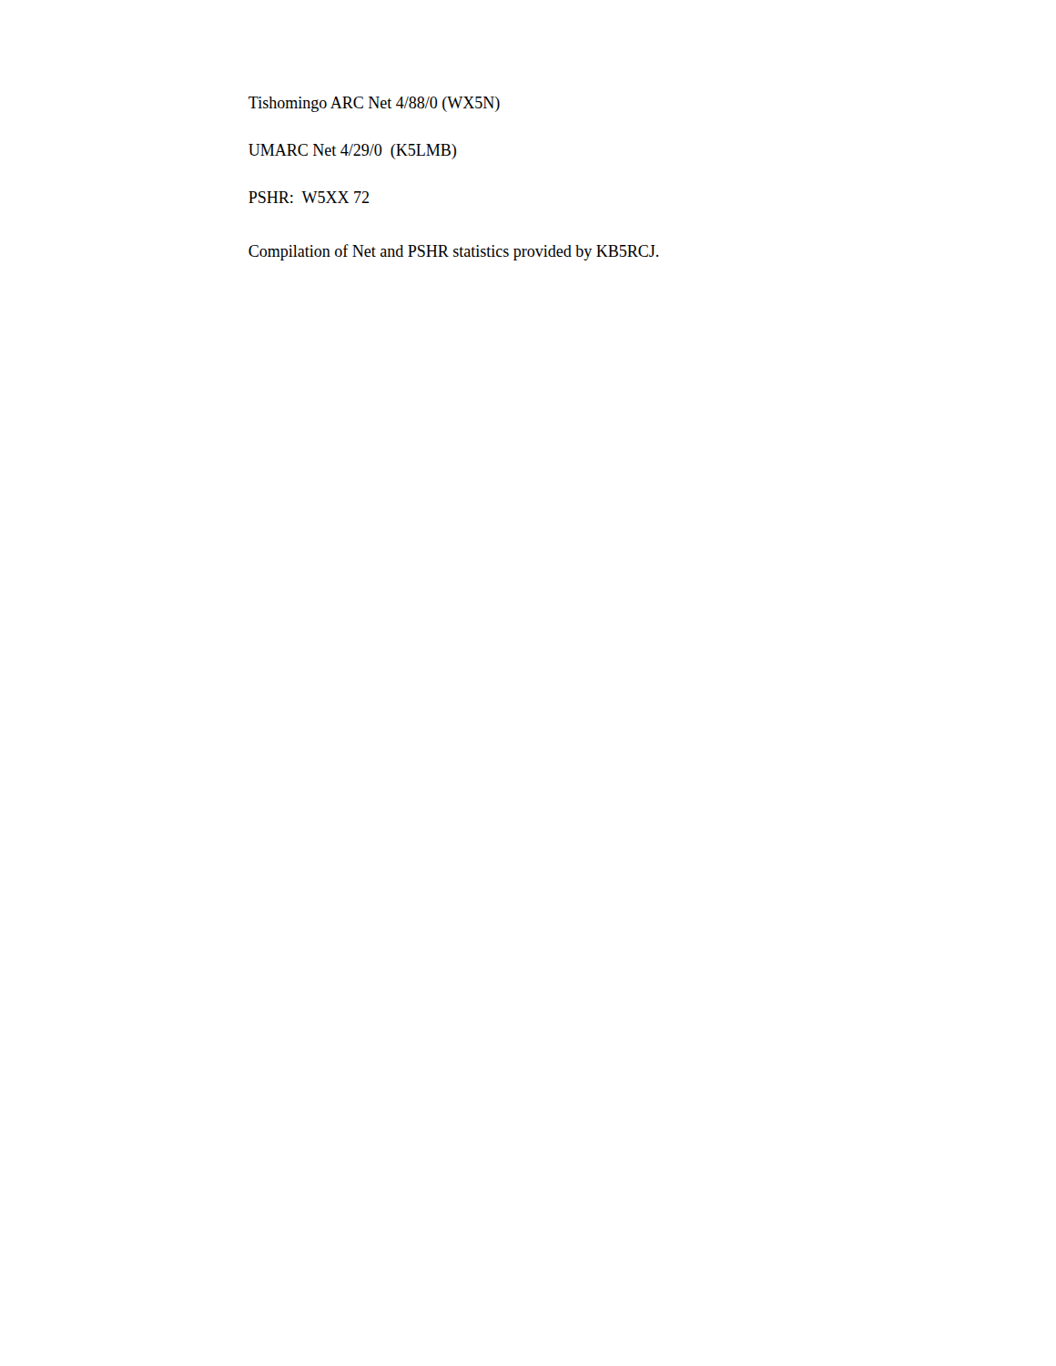Tishomingo ARC Net 4/88/0 (WX5N)
UMARC Net 4/29/0 (K5LMB)
PSHR: W5XX 72
Compilation of Net and PSHR statistics provided by KB5RCJ.